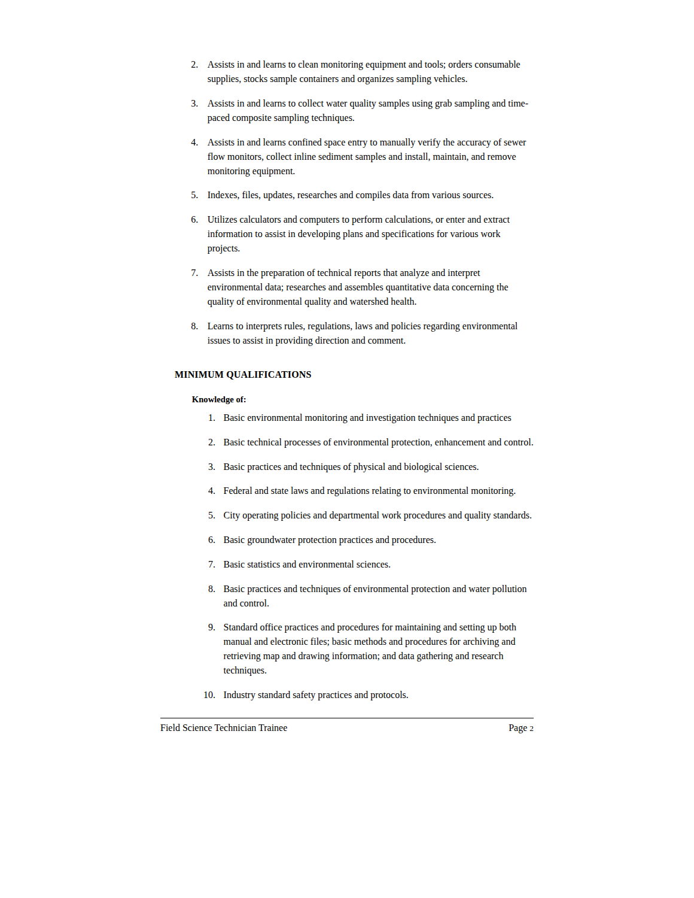Assists in and learns to clean monitoring equipment and tools; orders consumable supplies, stocks sample containers and organizes sampling vehicles.
Assists in and learns to collect water quality samples using grab sampling and time-paced composite sampling techniques.
Assists in and learns confined space entry to manually verify the accuracy of sewer flow monitors, collect inline sediment samples and install, maintain, and remove monitoring equipment.
Indexes, files, updates, researches and compiles data from various sources.
Utilizes calculators and computers to perform calculations, or enter and extract information to assist in developing plans and specifications for various work projects.
Assists in the preparation of technical reports that analyze and interpret environmental data; researches and assembles quantitative data concerning the quality of environmental quality and watershed health.
Learns to interprets rules, regulations, laws and policies regarding environmental issues to assist in providing direction and comment.
MINIMUM QUALIFICATIONS
Knowledge of:
Basic environmental monitoring and investigation techniques and practices
Basic technical processes of environmental protection, enhancement and control.
Basic practices and techniques of physical and biological sciences.
Federal and state laws and regulations relating to environmental monitoring.
City operating policies and departmental work procedures and quality standards.
Basic groundwater protection practices and procedures.
Basic statistics and environmental sciences.
Basic practices and techniques of environmental protection and water pollution and control.
Standard office practices and procedures for maintaining and setting up both manual and electronic files; basic methods and procedures for archiving and retrieving map and drawing information; and data gathering and research techniques.
Industry standard safety practices and protocols.
Field Science Technician Trainee Page 2